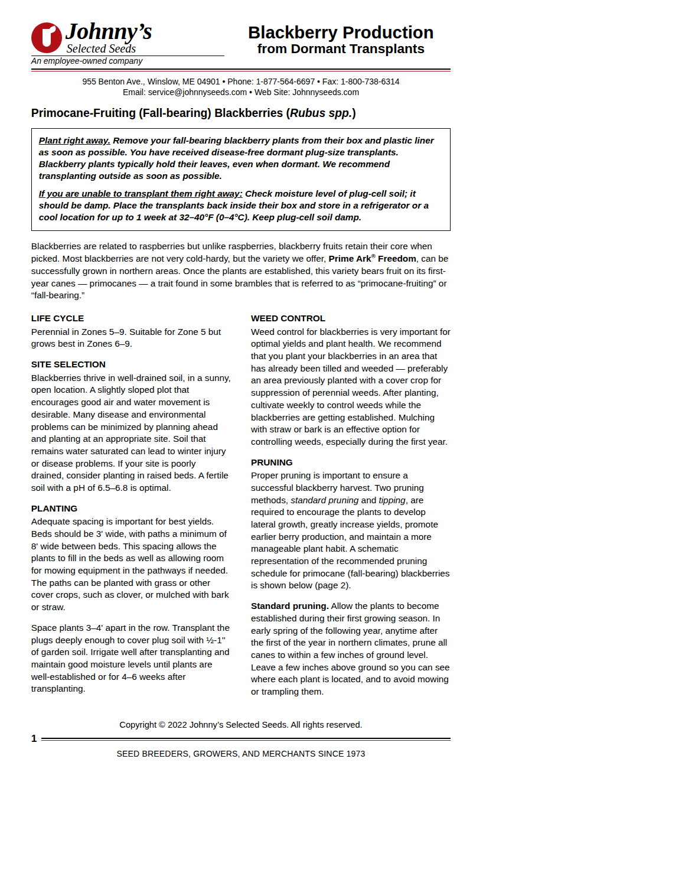Johnny’s
Selected Seeds
An employee-owned company
Blackberry Production
from Dormant Transplants
955 Benton Ave., Winslow, ME 04901 • Phone: 1-877-564-6697 • Fax: 1-800-738-6314
Email: service@johnnyseeds.com • Web Site: Johnnyseeds.com
Primocane-Fruiting (Fall-bearing) Blackberries (Rubus spp.)
Plant right away. Remove your fall-bearing blackberry plants from their box and plastic liner as soon as possible. You have received disease-free dormant plug-size transplants. Blackberry plants typically hold their leaves, even when dormant. We recommend transplanting outside as soon as possible.
If you are unable to transplant them right away: Check moisture level of plug-cell soil; it should be damp. Place the transplants back inside their box and store in a refrigerator or a cool location for up to 1 week at 32–40°F (0–4°C). Keep plug-cell soil damp.
Blackberries are related to raspberries but unlike raspberries, blackberry fruits retain their core when picked. Most blackberries are not very cold-hardy, but the variety we offer, Prime Ark® Freedom, can be successfully grown in northern areas. Once the plants are established, this variety bears fruit on its first-year canes — primocanes — a trait found in some brambles that is referred to as “primocane-fruiting” or “fall-bearing.”
Life Cycle
Perennial in Zones 5–9. Suitable for Zone 5 but grows best in Zones 6–9.
Site Selection
Blackberries thrive in well-drained soil, in a sunny, open location. A slightly sloped plot that encourages good air and water movement is desirable. Many disease and environmental problems can be minimized by planning ahead and planting at an appropriate site. Soil that remains water saturated can lead to winter injury or disease problems. If your site is poorly drained, consider planting in raised beds. A fertile soil with a pH of 6.5–6.8 is optimal.
Planting
Adequate spacing is important for best yields. Beds should be 3' wide, with paths a minimum of 8' wide between beds. This spacing allows the plants to fill in the beds as well as allowing room for mowing equipment in the pathways if needed. The paths can be planted with grass or other cover crops, such as clover, or mulched with bark or straw.
Space plants 3–4' apart in the row. Transplant the plugs deeply enough to cover plug soil with ½-1'' of garden soil. Irrigate well after transplanting and maintain good moisture levels until plants are well-established or for 4–6 weeks after transplanting.
Weed Control
Weed control for blackberries is very important for optimal yields and plant health. We recommend that you plant your blackberries in an area that has already been tilled and weeded — preferably an area previously planted with a cover crop for suppression of perennial weeds. After planting, cultivate weekly to control weeds while the blackberries are getting established. Mulching with straw or bark is an effective option for controlling weeds, especially during the first year.
Pruning
Proper pruning is important to ensure a successful blackberry harvest. Two pruning methods, standard pruning and tipping, are required to encourage the plants to develop lateral growth, greatly increase yields, promote earlier berry production, and maintain a more manageable plant habit. A schematic representation of the recommended pruning schedule for primocane (fall-bearing) blackberries is shown below (page 2).
Standard pruning. Allow the plants to become established during their first growing season. In early spring of the following year, anytime after the first of the year in northern climates, prune all canes to within a few inches of ground level. Leave a few inches above ground so you can see where each plant is located, and to avoid mowing or trampling them.
Copyright © 2022 Johnny’s Selected Seeds. All rights reserved.
1
SEED BREEDERS, GROWERS, AND MERCHANTS SINCE 1973